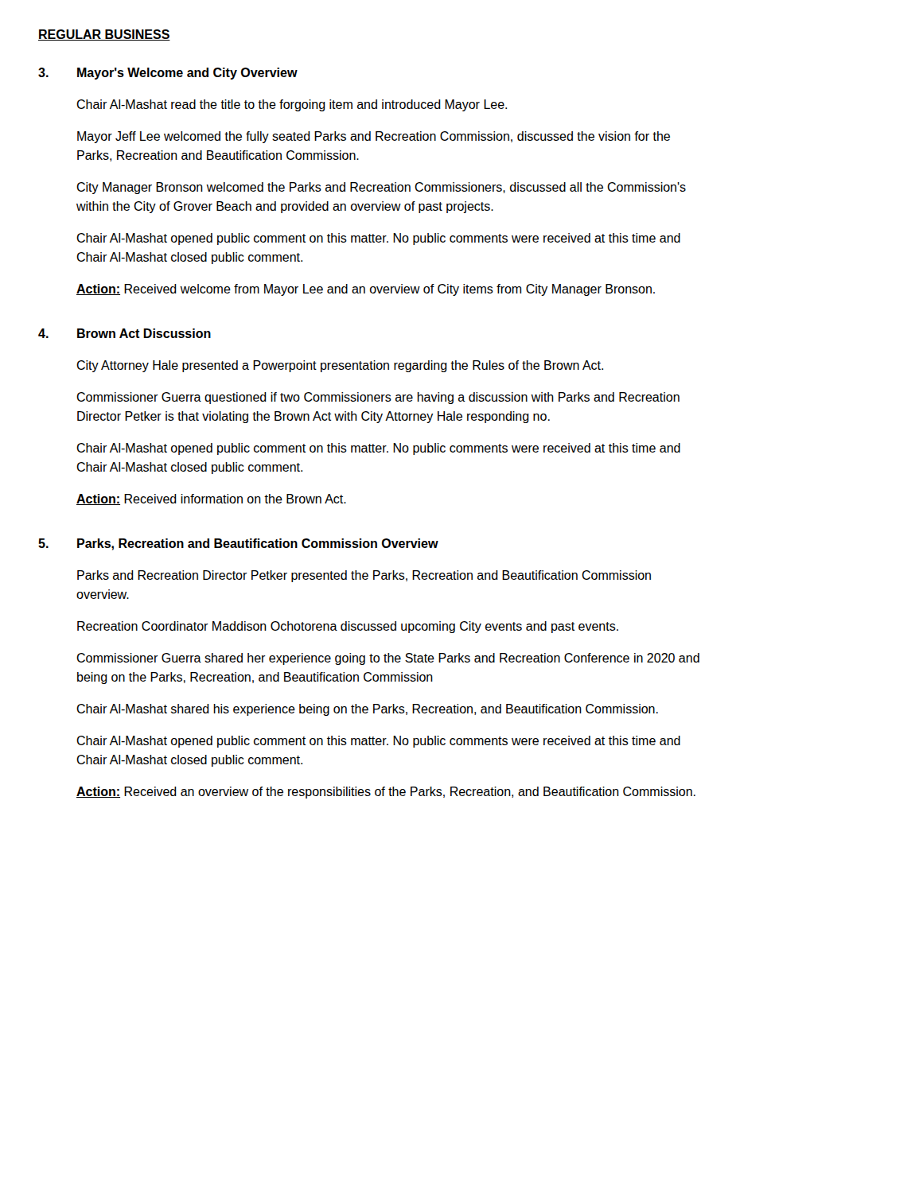REGULAR BUSINESS
3. Mayor's Welcome and City Overview
Chair Al-Mashat read the title to the forgoing item and introduced Mayor Lee.
Mayor Jeff Lee welcomed the fully seated Parks and Recreation Commission, discussed the vision for the Parks, Recreation and Beautification Commission.
City Manager Bronson welcomed the Parks and Recreation Commissioners, discussed all the Commission's within the City of Grover Beach and provided an overview of past projects.
Chair Al-Mashat opened public comment on this matter. No public comments were received at this time and Chair Al-Mashat closed public comment.
Action: Received welcome from Mayor Lee and an overview of City items from City Manager Bronson.
4. Brown Act Discussion
City Attorney Hale presented a Powerpoint presentation regarding the Rules of the Brown Act.
Commissioner Guerra questioned if two Commissioners are having a discussion with Parks and Recreation Director Petker is that violating the Brown Act with City Attorney Hale responding no.
Chair Al-Mashat opened public comment on this matter. No public comments were received at this time and Chair Al-Mashat closed public comment.
Action: Received information on the Brown Act.
5. Parks, Recreation and Beautification Commission Overview
Parks and Recreation Director Petker presented the Parks, Recreation and Beautification Commission overview.
Recreation Coordinator Maddison Ochotorena discussed upcoming City events and past events.
Commissioner Guerra shared her experience going to the State Parks and Recreation Conference in 2020 and being on the Parks, Recreation, and Beautification Commission
Chair Al-Mashat shared his experience being on the Parks, Recreation, and Beautification Commission.
Chair Al-Mashat opened public comment on this matter. No public comments were received at this time and Chair Al-Mashat closed public comment.
Action: Received an overview of the responsibilities of the Parks, Recreation, and Beautification Commission.